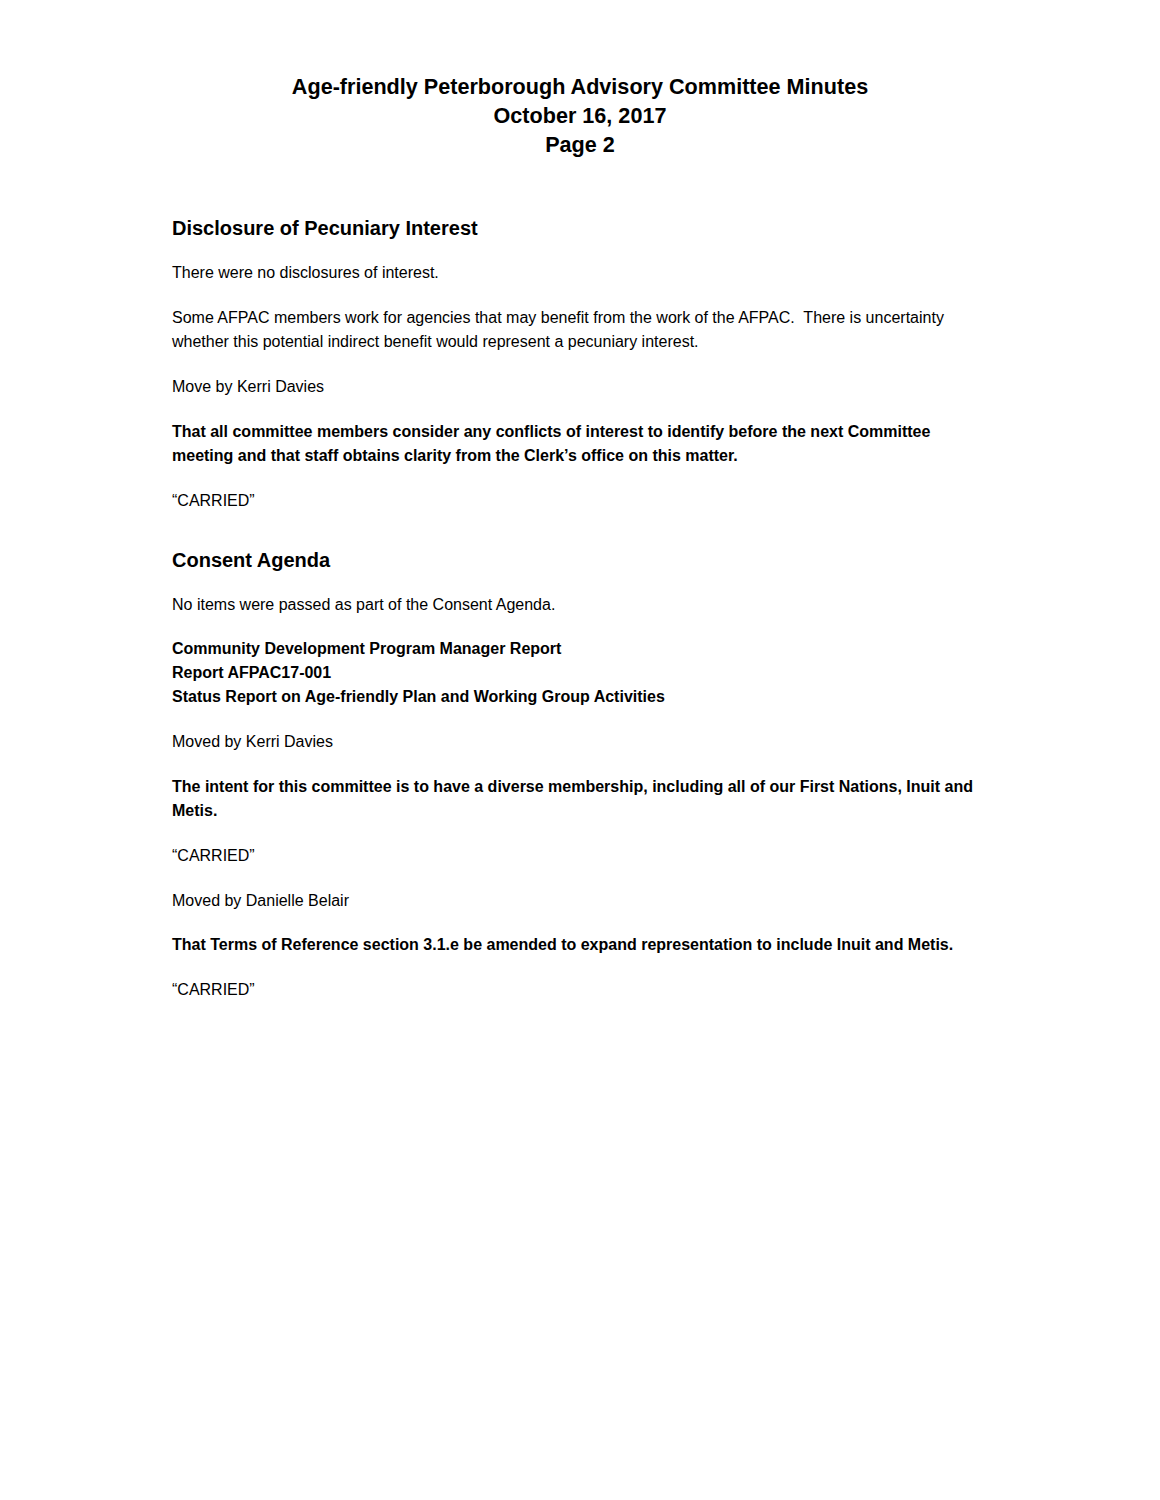Age-friendly Peterborough Advisory Committee Minutes
October 16, 2017
Page 2
Disclosure of Pecuniary Interest
There were no disclosures of interest.
Some AFPAC members work for agencies that may benefit from the work of the AFPAC. There is uncertainty whether this potential indirect benefit would represent a pecuniary interest.
Move by Kerri Davies
That all committee members consider any conflicts of interest to identify before the next Committee meeting and that staff obtains clarity from the Clerk’s office on this matter.
“CARRIED”
Consent Agenda
No items were passed as part of the Consent Agenda.
Community Development Program Manager Report Report AFPAC17-001 Status Report on Age-friendly Plan and Working Group Activities
Moved by Kerri Davies
The intent for this committee is to have a diverse membership, including all of our First Nations, Inuit and Metis.
“CARRIED”
Moved by Danielle Belair
That Terms of Reference section 3.1.e be amended to expand representation to include Inuit and Metis.
“CARRIED”